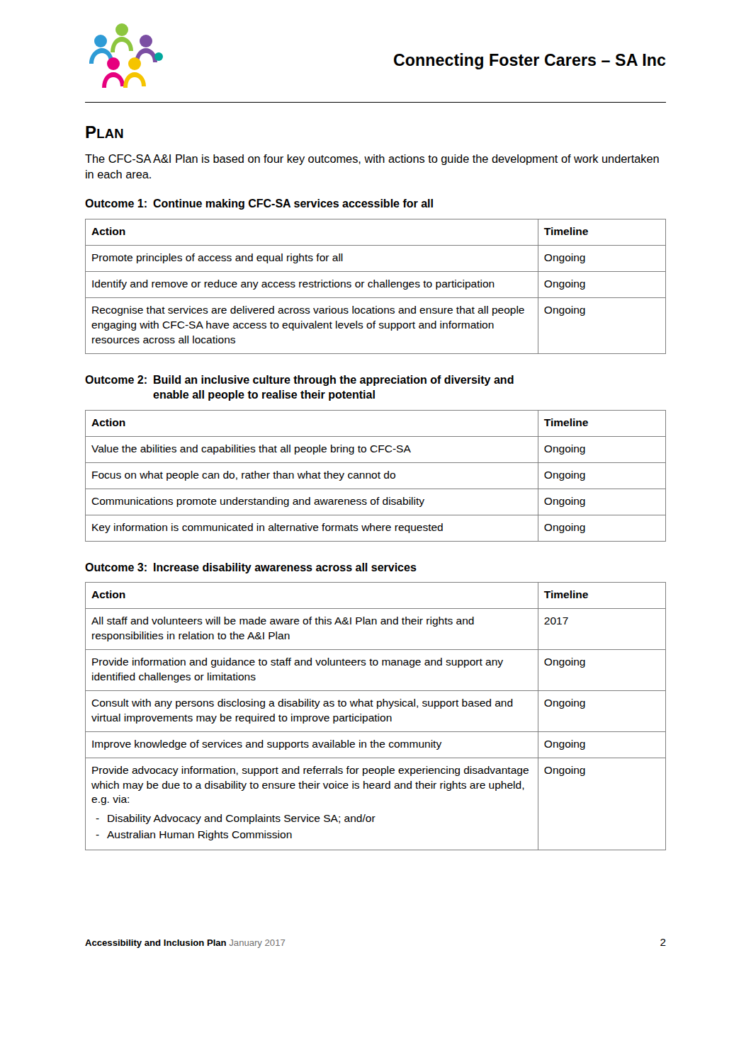Connecting Foster Carers – SA Inc
PLAN
The CFC-SA A&I Plan is based on four key outcomes, with actions to guide the development of work undertaken in each area.
Outcome 1: Continue making CFC-SA services accessible for all
| Action | Timeline |
| --- | --- |
| Promote principles of access and equal rights for all | Ongoing |
| Identify and remove or reduce any access restrictions or challenges to participation | Ongoing |
| Recognise that services are delivered across various locations and ensure that all people engaging with CFC-SA have access to equivalent levels of support and information resources across all locations | Ongoing |
Outcome 2: Build an inclusive culture through the appreciation of diversity and enable all people to realise their potential
| Action | Timeline |
| --- | --- |
| Value the abilities and capabilities that all people bring to CFC-SA | Ongoing |
| Focus on what people can do, rather than what they cannot do | Ongoing |
| Communications promote understanding and awareness of disability | Ongoing |
| Key information is communicated in alternative formats where requested | Ongoing |
Outcome 3: Increase disability awareness across all services
| Action | Timeline |
| --- | --- |
| All staff and volunteers will be made aware of this A&I Plan and their rights and responsibilities in relation to the A&I Plan | 2017 |
| Provide information and guidance to staff and volunteers to manage and support any identified challenges or limitations | Ongoing |
| Consult with any persons disclosing a disability as to what physical, support based and virtual improvements may be required to improve participation | Ongoing |
| Improve knowledge of services and supports available in the community | Ongoing |
| Provide advocacy information, support and referrals for people experiencing disadvantage which may be due to a disability to ensure their voice is heard and their rights are upheld, e.g. via: Disability Advocacy and Complaints Service SA; and/or Australian Human Rights Commission | Ongoing |
Accessibility and Inclusion Plan January 2017
2